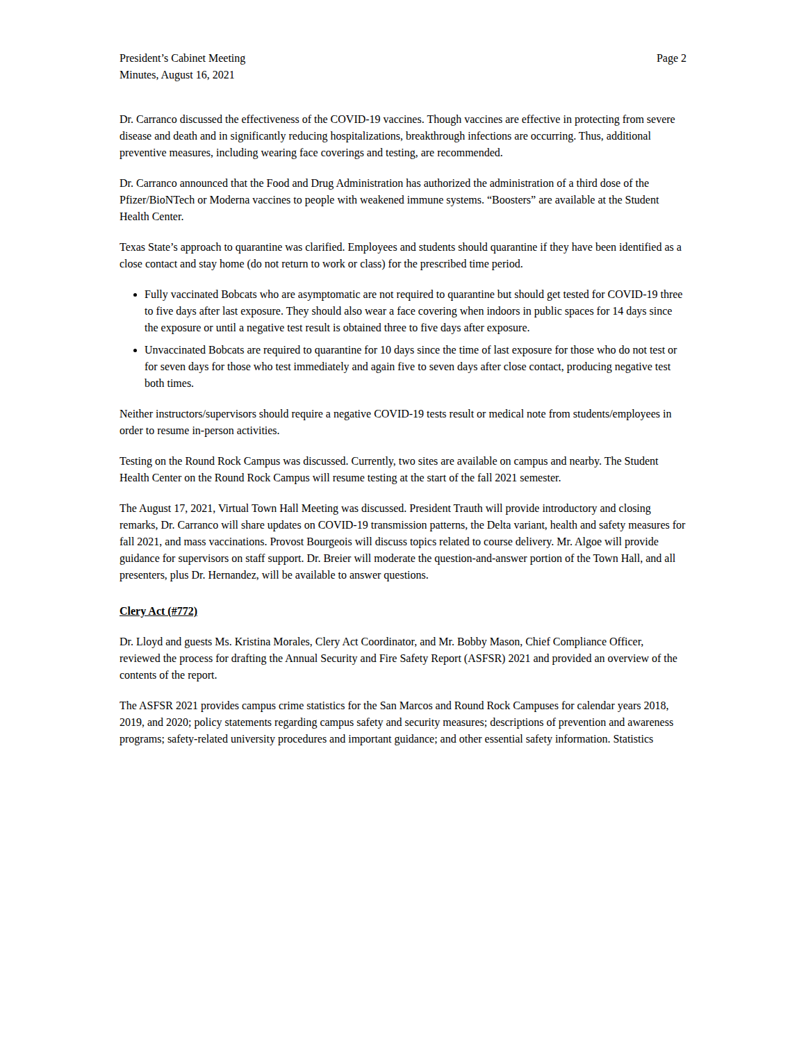President’s Cabinet Meeting
Minutes, August 16, 2021
Page 2
Dr. Carranco discussed the effectiveness of the COVID-19 vaccines. Though vaccines are effective in protecting from severe disease and death and in significantly reducing hospitalizations, breakthrough infections are occurring. Thus, additional preventive measures, including wearing face coverings and testing, are recommended.
Dr. Carranco announced that the Food and Drug Administration has authorized the administration of a third dose of the Pfizer/BioNTech or Moderna vaccines to people with weakened immune systems. “Boosters” are available at the Student Health Center.
Texas State’s approach to quarantine was clarified. Employees and students should quarantine if they have been identified as a close contact and stay home (do not return to work or class) for the prescribed time period.
Fully vaccinated Bobcats who are asymptomatic are not required to quarantine but should get tested for COVID-19 three to five days after last exposure. They should also wear a face covering when indoors in public spaces for 14 days since the exposure or until a negative test result is obtained three to five days after exposure.
Unvaccinated Bobcats are required to quarantine for 10 days since the time of last exposure for those who do not test or for seven days for those who test immediately and again five to seven days after close contact, producing negative test both times.
Neither instructors/supervisors should require a negative COVID-19 tests result or medical note from students/employees in order to resume in-person activities.
Testing on the Round Rock Campus was discussed. Currently, two sites are available on campus and nearby. The Student Health Center on the Round Rock Campus will resume testing at the start of the fall 2021 semester.
The August 17, 2021, Virtual Town Hall Meeting was discussed. President Trauth will provide introductory and closing remarks, Dr. Carranco will share updates on COVID-19 transmission patterns, the Delta variant, health and safety measures for fall 2021, and mass vaccinations. Provost Bourgeois will discuss topics related to course delivery. Mr. Algoe will provide guidance for supervisors on staff support. Dr. Breier will moderate the question-and-answer portion of the Town Hall, and all presenters, plus Dr. Hernandez, will be available to answer questions.
Clery Act (#772)
Dr. Lloyd and guests Ms. Kristina Morales, Clery Act Coordinator, and Mr. Bobby Mason, Chief Compliance Officer, reviewed the process for drafting the Annual Security and Fire Safety Report (ASFSR) 2021 and provided an overview of the contents of the report.
The ASFSR 2021 provides campus crime statistics for the San Marcos and Round Rock Campuses for calendar years 2018, 2019, and 2020; policy statements regarding campus safety and security measures; descriptions of prevention and awareness programs; safety-related university procedures and important guidance; and other essential safety information. Statistics